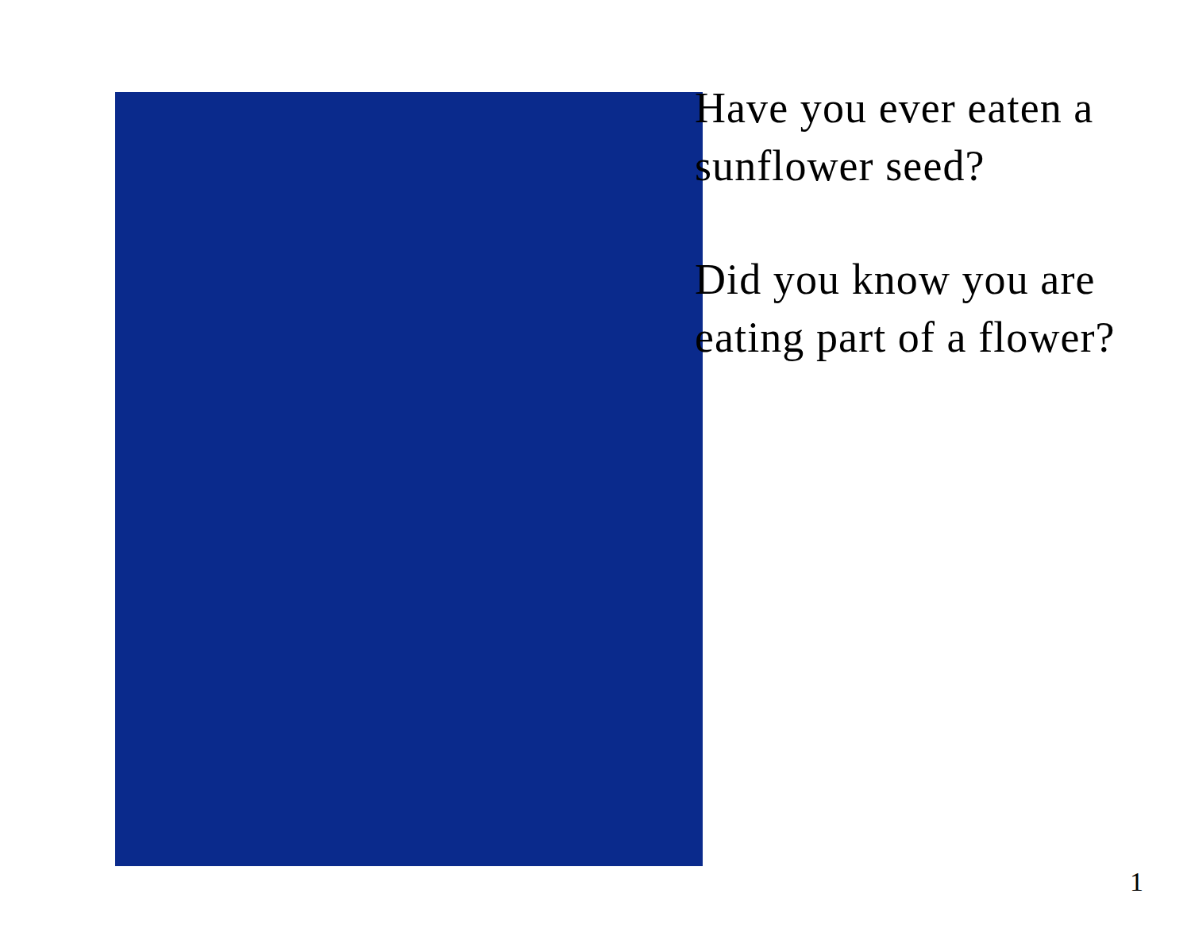Have you ever eaten a sunflower seed?
Did you know you are eating part of a flower?
1